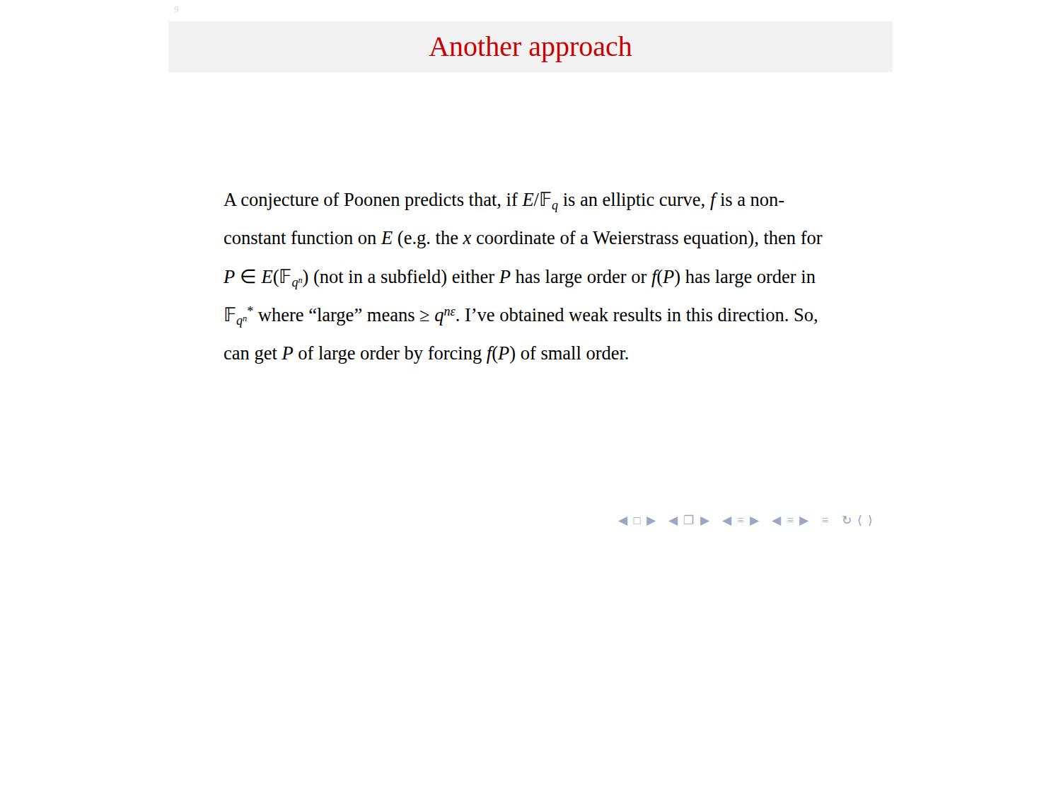9
Another approach
A conjecture of Poonen predicts that, if E/𝔽q is an elliptic curve, f is a non-constant function on E (e.g. the x coordinate of a Weierstrass equation), then for P ∈ E(𝔽qn) (not in a subfield) either P has large order or f(P) has large order in 𝔽qn* where “large” means ≥ qnε. I’ve obtained weak results in this direction. So, can get P of large order by forcing f(P) of small order.
◀ □ ▶ ◀ ❐ ▶ ◀ ≡ ▶ ◀ ≡ ▶ ≡ ↻ ⟨ ⟩